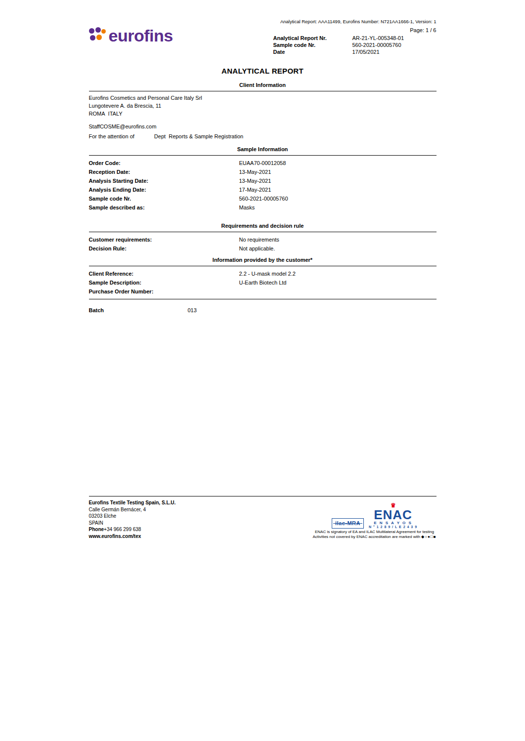Analytical Report: AAA11499, Eurofins Number: N721AA1666-1, Version: 1
eurofins
Page: 1 / 6
Analytical Report Nr.
AR-21-YL-005348-01
Sample code Nr.
560-2021-00005760
Date
17/05/2021
ANALYTICAL REPORT
Client Information
Eurofins Cosmetics and Personal Care Italy Srl
Lungotevere A. da Brescia, 11
ROMA ITALY
StaffCOSME@eurofins.com
For the attention of
Dept Reports & Sample Registration
Sample Information
| Order Code: | EUAA70-00012058 |
| Reception Date: | 13-May-2021 |
| Analysis Starting Date: | 13-May-2021 |
| Analysis Ending Date: | 17-May-2021 |
| Sample code Nr. | 560-2021-00005760 |
| Sample described as: | Masks |
Requirements and decision rule
| Customer requirements: | No requirements |
| Decision Rule: | Not applicable. |
Information provided by the customer*
| Client Reference: | 2.2 - U-mask model 2.2 |
| Sample Description: | U-Earth Biotech Ltd |
| Purchase Order Number: | |
Batch
013
Eurofins Textile Testing Spain, S.L.U.
Calle Germán Bernácer, 4
03203 Elche
SPAIN
Phone+34 966 299 638
www.eurofins.com/tex
ilac-MRA
♛ ENAC E N S A Y O S N ° 1 2 8 9 / L E 2 4 3 9
ENAC is signatory of EA and ILAC Multilateral Agreement for testing
Activities not covered by ENAC accreditation are marked with ◆○●□■